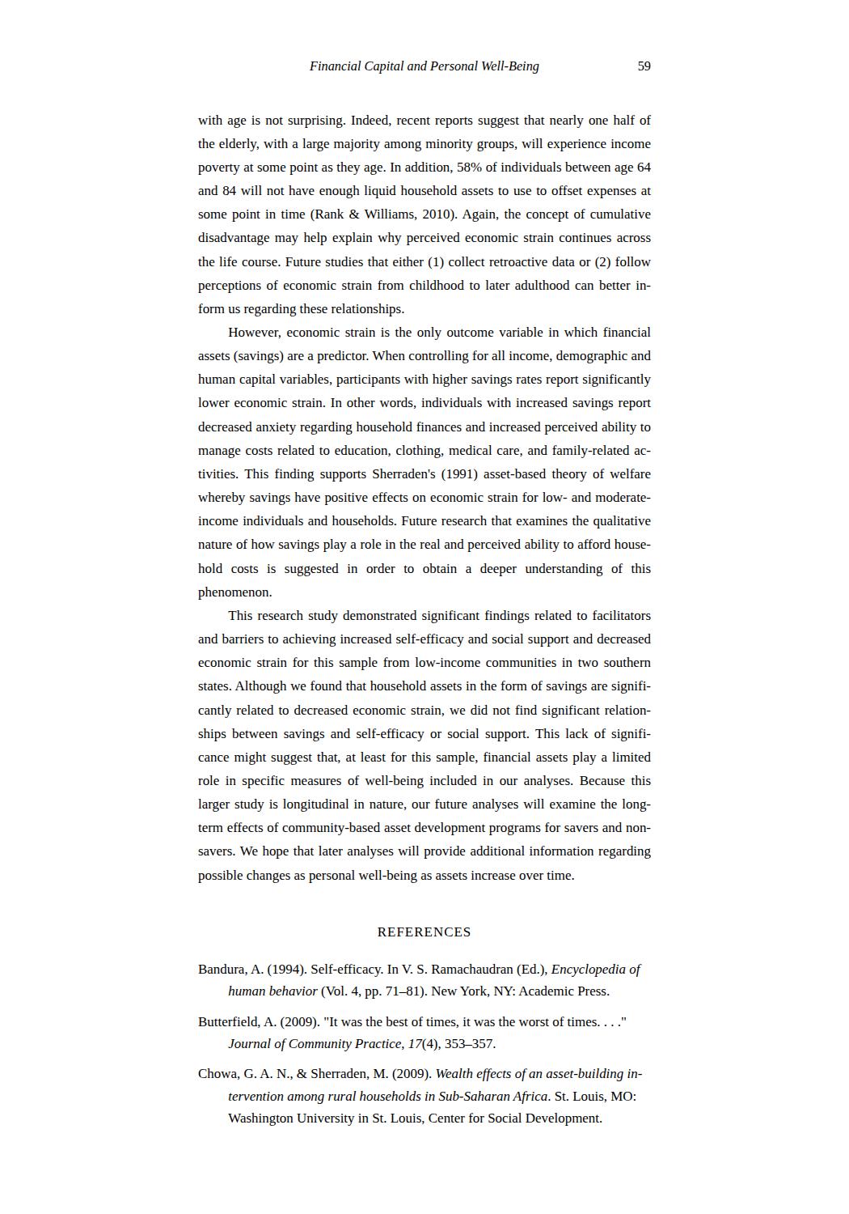Financial Capital and Personal Well-Being 59
with age is not surprising. Indeed, recent reports suggest that nearly one half of the elderly, with a large majority among minority groups, will experience income poverty at some point as they age. In addition, 58% of individuals between age 64 and 84 will not have enough liquid household assets to use to offset expenses at some point in time (Rank & Williams, 2010). Again, the concept of cumulative disadvantage may help explain why perceived economic strain continues across the life course. Future studies that either (1) collect retroactive data or (2) follow perceptions of economic strain from childhood to later adulthood can better inform us regarding these relationships.
However, economic strain is the only outcome variable in which financial assets (savings) are a predictor. When controlling for all income, demographic and human capital variables, participants with higher savings rates report significantly lower economic strain. In other words, individuals with increased savings report decreased anxiety regarding household finances and increased perceived ability to manage costs related to education, clothing, medical care, and family-related activities. This finding supports Sherraden's (1991) asset-based theory of welfare whereby savings have positive effects on economic strain for low- and moderate-income individuals and households. Future research that examines the qualitative nature of how savings play a role in the real and perceived ability to afford household costs is suggested in order to obtain a deeper understanding of this phenomenon.
This research study demonstrated significant findings related to facilitators and barriers to achieving increased self-efficacy and social support and decreased economic strain for this sample from low-income communities in two southern states. Although we found that household assets in the form of savings are significantly related to decreased economic strain, we did not find significant relationships between savings and self-efficacy or social support. This lack of significance might suggest that, at least for this sample, financial assets play a limited role in specific measures of well-being included in our analyses. Because this larger study is longitudinal in nature, our future analyses will examine the long-term effects of community-based asset development programs for savers and nonsavers. We hope that later analyses will provide additional information regarding possible changes as personal well-being as assets increase over time.
REFERENCES
Bandura, A. (1994). Self-efficacy. In V. S. Ramachaudran (Ed.), Encyclopedia of human behavior (Vol. 4, pp. 71–81). New York, NY: Academic Press.
Butterfield, A. (2009). "It was the best of times, it was the worst of times. . . ." Journal of Community Practice, 17(4), 353–357.
Chowa, G. A. N., & Sherraden, M. (2009). Wealth effects of an asset-building intervention among rural households in Sub-Saharan Africa. St. Louis, MO: Washington University in St. Louis, Center for Social Development.